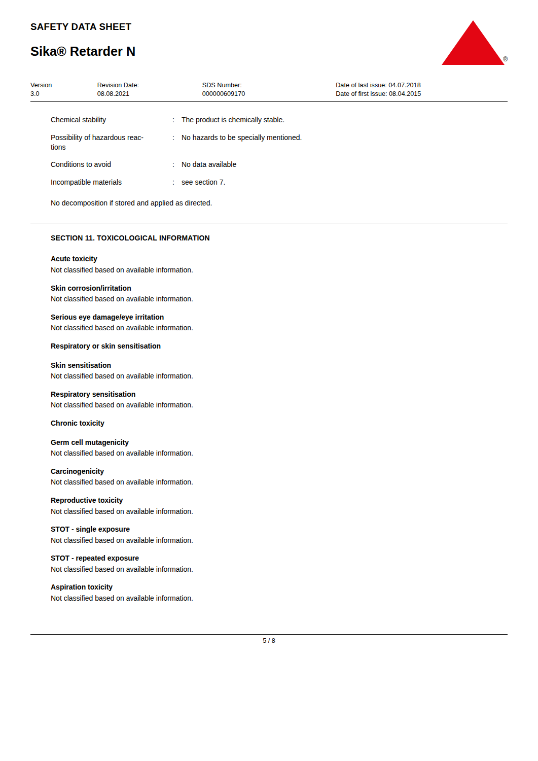Sika
®
SAFETY DATA SHEET
Sika® Retarder N
| Version 3.0 | Revision Date: 08.08.2021 | SDS Number: 000000609170 | Date of last issue: 04.07.2018 Date of first issue: 08.04.2015 |
| Chemical stability | : | The product is chemically stable. |
| Possibility of hazardous reac- tions | : | No hazards to be specially mentioned. |
| Conditions to avoid | : | No data available |
| Incompatible materials | : | see section 7. |
No decomposition if stored and applied as directed.
SECTION 11. TOXICOLOGICAL INFORMATION
Acute toxicity
Not classified based on available information.
Skin corrosion/irritation
Not classified based on available information.
Serious eye damage/eye irritation
Not classified based on available information.
Respiratory or skin sensitisation
Skin sensitisation
Not classified based on available information.
Respiratory sensitisation
Not classified based on available information.
Chronic toxicity
Germ cell mutagenicity
Not classified based on available information.
Carcinogenicity
Not classified based on available information.
Reproductive toxicity
Not classified based on available information.
STOT - single exposure
Not classified based on available information.
STOT - repeated exposure
Not classified based on available information.
Aspiration toxicity
Not classified based on available information.
5 / 8